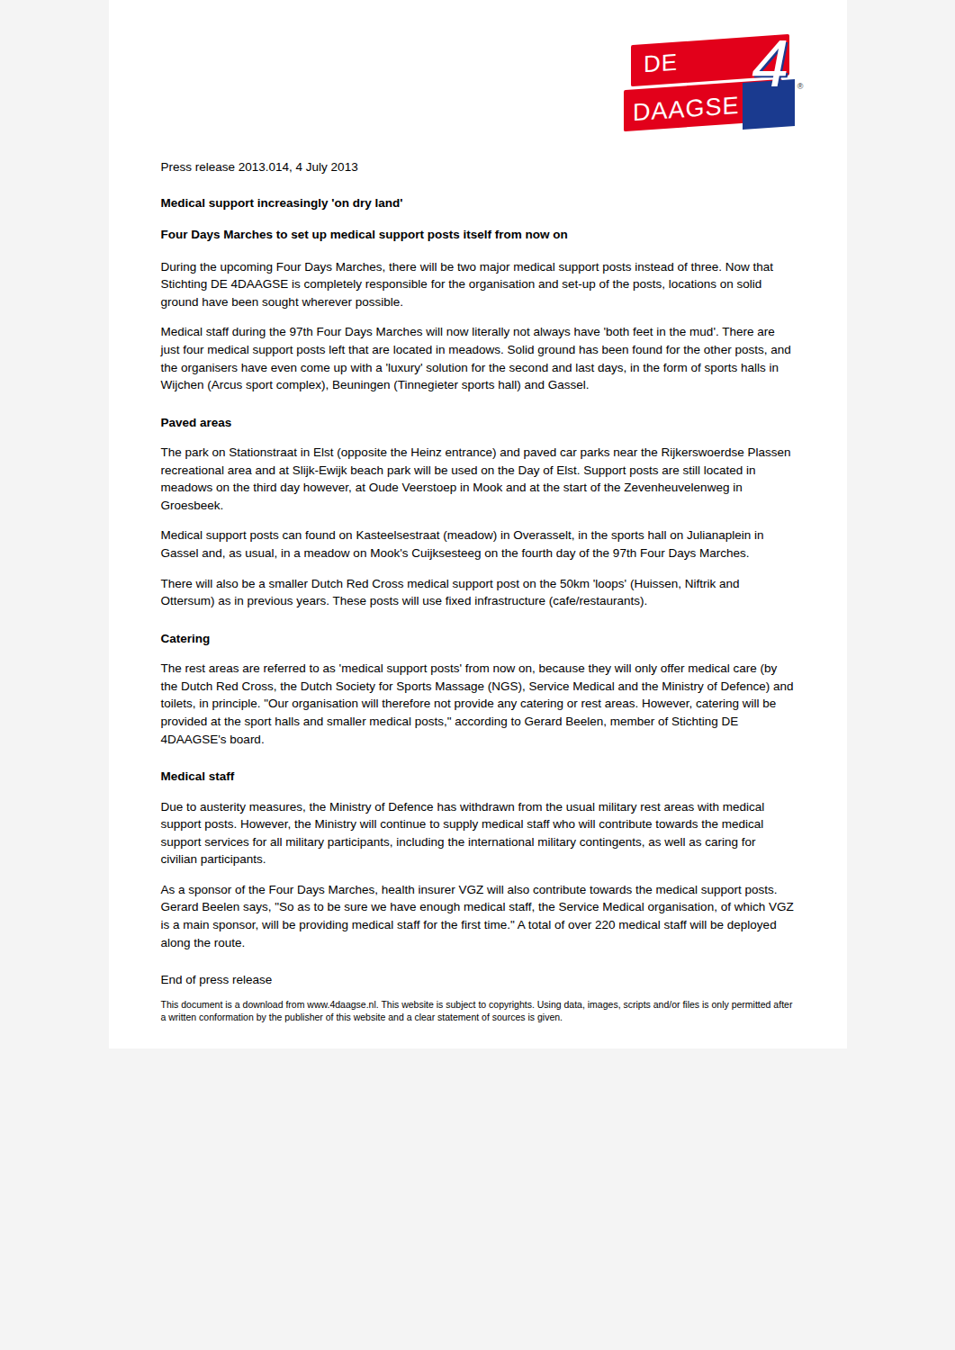DE 4 DAAGSE ®
Press release 2013.014, 4 July 2013
Medical support increasingly 'on dry land'
Four Days Marches to set up medical support posts itself from now on
During the upcoming Four Days Marches, there will be two major medical support posts instead of three. Now that Stichting DE 4DAAGSE is completely responsible for the organisation and set-up of the posts, locations on solid ground have been sought wherever possible.
Medical staff during the 97th Four Days Marches will now literally not always have 'both feet in the mud'. There are just four medical support posts left that are located in meadows. Solid ground has been found for the other posts, and the organisers have even come up with a 'luxury' solution for the second and last days, in the form of sports halls in Wijchen (Arcus sport complex), Beuningen (Tinnegieter sports hall) and Gassel.
Paved areas
The park on Stationstraat in Elst (opposite the Heinz entrance) and paved car parks near the Rijkerswoerdse Plassen recreational area and at Slijk-Ewijk beach park will be used on the Day of Elst. Support posts are still located in meadows on the third day however, at Oude Veerstoep in Mook and at the start of the Zevenheuvelenweg in Groesbeek.
Medical support posts can found on Kasteelsestraat (meadow) in Overasselt, in the sports hall on Julianaplein in Gassel and, as usual, in a meadow on Mook's Cuijksesteeg on the fourth day of the 97th Four Days Marches.
There will also be a smaller Dutch Red Cross medical support post on the 50km 'loops' (Huissen, Niftrik and Ottersum) as in previous years. These posts will use fixed infrastructure (cafe/restaurants).
Catering
The rest areas are referred to as 'medical support posts' from now on, because they will only offer medical care (by the Dutch Red Cross, the Dutch Society for Sports Massage (NGS), Service Medical and the Ministry of Defence) and toilets, in principle. "Our organisation will therefore not provide any catering or rest areas. However, catering will be provided at the sport halls and smaller medical posts," according to Gerard Beelen, member of Stichting DE 4DAAGSE's board.
Medical staff
Due to austerity measures, the Ministry of Defence has withdrawn from the usual military rest areas with medical support posts. However, the Ministry will continue to supply medical staff who will contribute towards the medical support services for all military participants, including the international military contingents, as well as caring for civilian participants.
As a sponsor of the Four Days Marches, health insurer VGZ will also contribute towards the medical support posts. Gerard Beelen says, "So as to be sure we have enough medical staff, the Service Medical organisation, of which VGZ is a main sponsor, will be providing medical staff for the first time." A total of over 220 medical staff will be deployed along the route.
End of press release
This document is a download from www.4daagse.nl. This website is subject to copyrights. Using data, images, scripts and/or files is only permitted after a written conformation by the publisher of this website and a clear statement of sources is given.